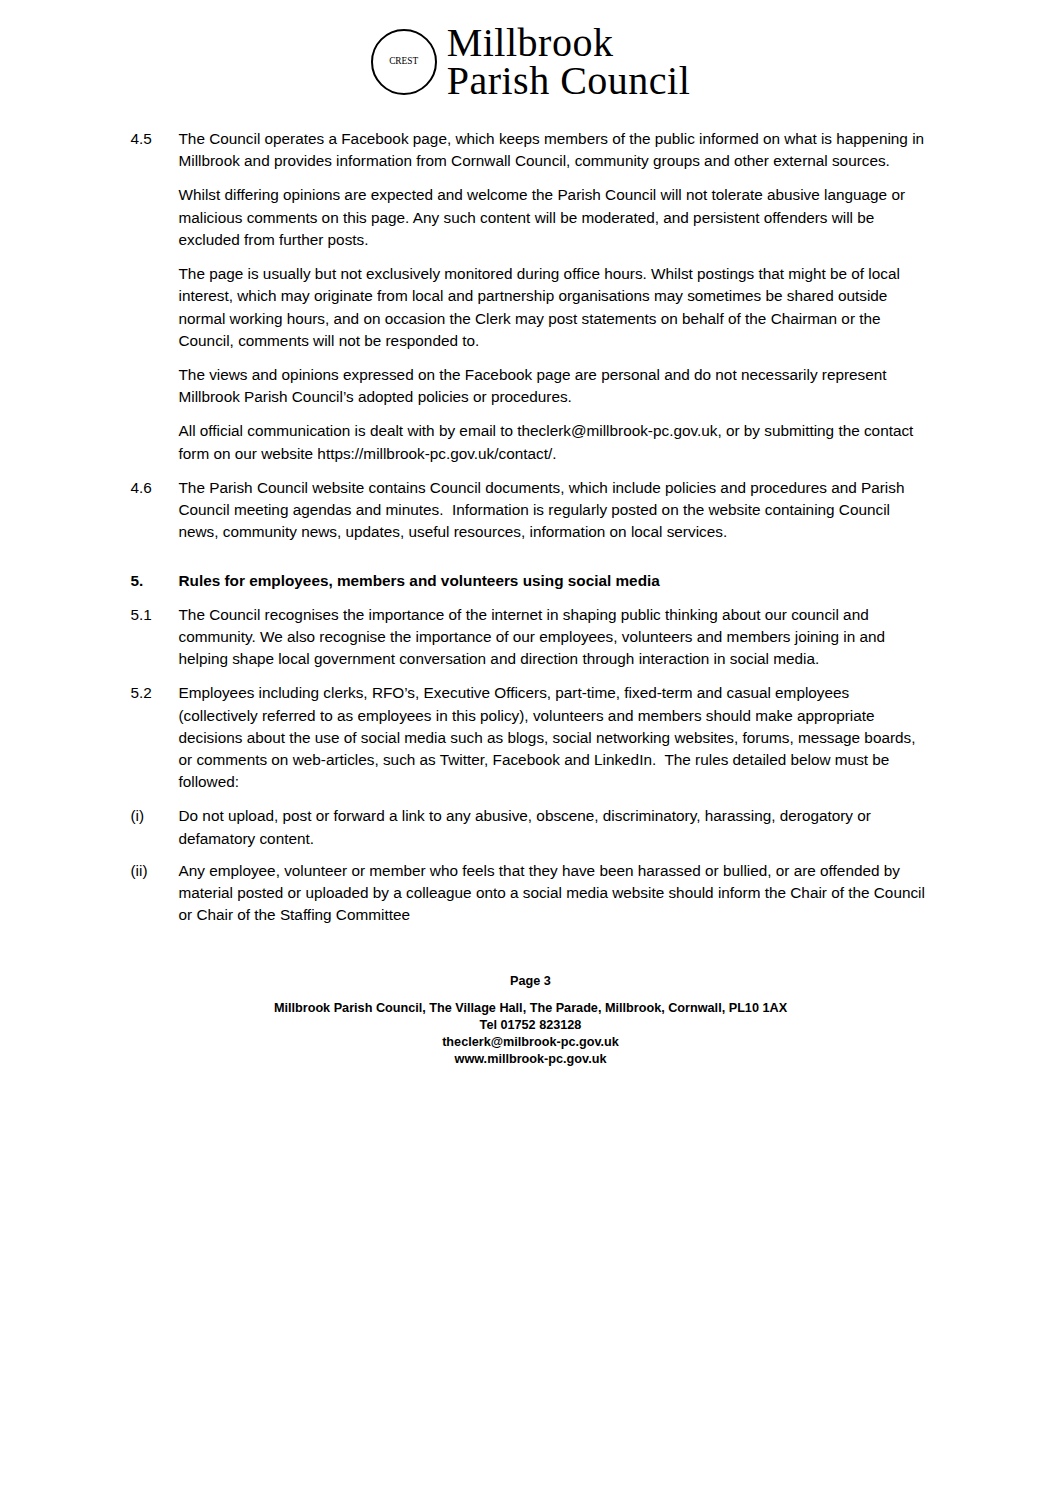CREST
Millbrook Parish Council
4.5
The Council operates a Facebook page, which keeps members of the public informed on what is happening in Millbrook and provides information from Cornwall Council, community groups and other external sources.
Whilst differing opinions are expected and welcome the Parish Council will not tolerate abusive language or malicious comments on this page. Any such content will be moderated, and persistent offenders will be excluded from further posts.
The page is usually but not exclusively monitored during office hours. Whilst postings that might be of local interest, which may originate from local and partnership organisations may sometimes be shared outside normal working hours, and on occasion the Clerk may post statements on behalf of the Chairman or the Council, comments will not be responded to.
The views and opinions expressed on the Facebook page are personal and do not necessarily represent Millbrook Parish Council’s adopted policies or procedures.
All official communication is dealt with by email to theclerk@millbrook-pc.gov.uk, or by submitting the contact form on our website https://millbrook-pc.gov.uk/contact/.
4.6
The Parish Council website contains Council documents, which include policies and procedures and Parish Council meeting agendas and minutes. Information is regularly posted on the website containing Council news, community news, updates, useful resources, information on local services.
5. Rules for employees, members and volunteers using social media
5.1
The Council recognises the importance of the internet in shaping public thinking about our council and community. We also recognise the importance of our employees, volunteers and members joining in and helping shape local government conversation and direction through interaction in social media.
5.2
Employees including clerks, RFO’s, Executive Officers, part-time, fixed-term and casual employees (collectively referred to as employees in this policy), volunteers and members should make appropriate decisions about the use of social media such as blogs, social networking websites, forums, message boards, or comments on web-articles, such as Twitter, Facebook and LinkedIn. The rules detailed below must be followed:
(i)
Do not upload, post or forward a link to any abusive, obscene, discriminatory, harassing, derogatory or defamatory content.
(ii)
Any employee, volunteer or member who feels that they have been harassed or bullied, or are offended by material posted or uploaded by a colleague onto a social media website should inform the Chair of the Council or Chair of the Staffing Committee
Page 3
Millbrook Parish Council, The Village Hall, The Parade, Millbrook, Cornwall, PL10 1AX
Tel 01752 823128
theclerk@milbrook-pc.gov.uk
www.millbrook-pc.gov.uk